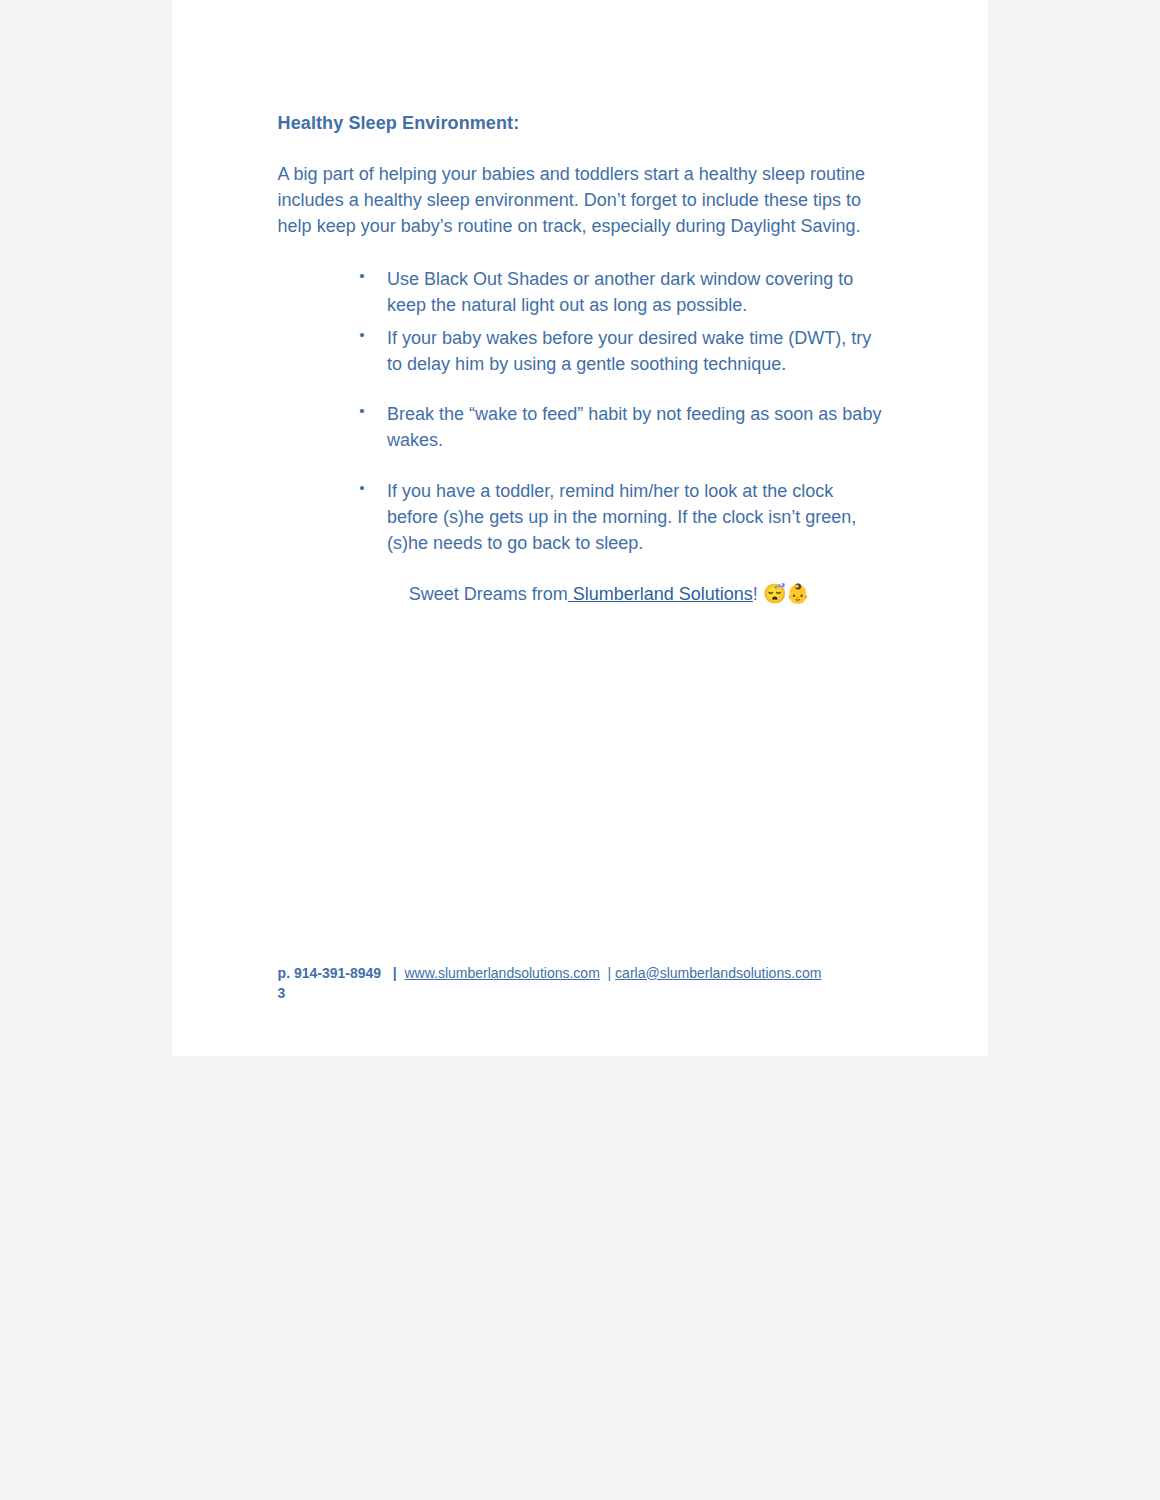Healthy Sleep Environment:
A big part of helping your babies and toddlers start a healthy sleep routine includes a healthy sleep environment. Don’t forget to include these tips to help keep your baby’s routine on track, especially during Daylight Saving.
Use Black Out Shades or another dark window covering to keep the natural light out as long as possible.
If your baby wakes before your desired wake time (DWT), try to delay him by using a gentle soothing technique.
Break the “wake to feed” habit by not feeding as soon as baby wakes.
If you have a toddler, remind him/her to look at the clock before (s)he gets up in the morning. If the clock isn’t green, (s)he needs to go back to sleep.
Sweet Dreams from Slumberland Solutions! 😴👶
p. 914-391-8949 | www.slumberlandsolutions.com | carla@slumberlandsolutions.com 3